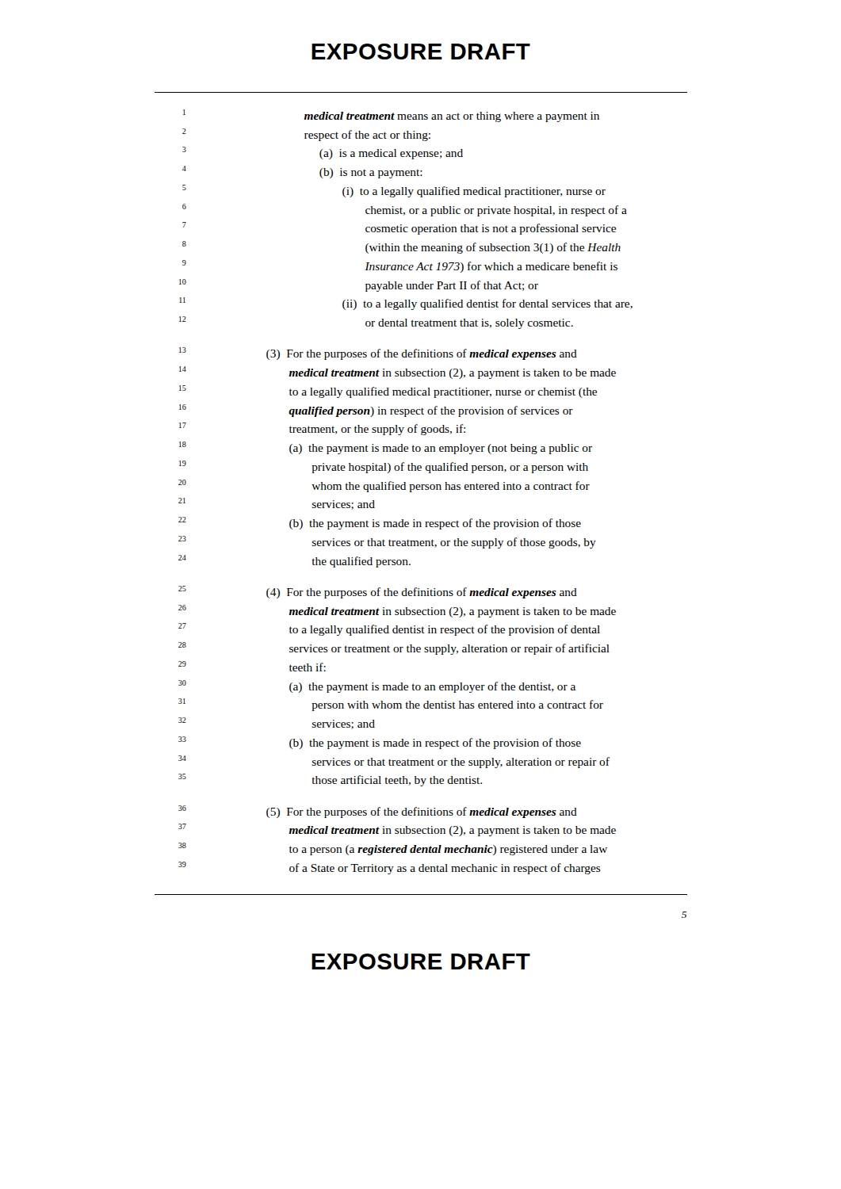EXPOSURE DRAFT
| 1 | medical treatment means an act or thing where a payment in |
| 2 | respect of the act or thing: |
| 3 | (a) is a medical expense; and |
| 4 | (b) is not a payment: |
| 5 | (i) to a legally qualified medical practitioner, nurse or |
| 6 | chemist, or a public or private hospital, in respect of a |
| 7 | cosmetic operation that is not a professional service |
| 8 | (within the meaning of subsection 3(1) of the Health |
| 9 | Insurance Act 1973 ) for which a medicare benefit is |
| 10 | payable under Part II of that Act; or |
| 11 | (ii) to a legally qualified dentist for dental services that are, |
| 12 | or dental treatment that is, solely cosmetic. |
| 13 | (3) For the purposes of the definitions of medical expenses and |
| 14 | medical treatment in subsection (2), a payment is taken to be made |
| 15 | to a legally qualified medical practitioner, nurse or chemist (the |
| 16 | qualified person ) in respect of the provision of services or |
| 17 | treatment, or the supply of goods, if: |
| 18 | (a) the payment is made to an employer (not being a public or |
| 19 | private hospital) of the qualified person, or a person with |
| 20 | whom the qualified person has entered into a contract for |
| 21 | services; and |
| 22 | (b) the payment is made in respect of the provision of those |
| 23 | services or that treatment, or the supply of those goods, by |
| 24 | the qualified person. |
| 25 | (4) For the purposes of the definitions of medical expenses and |
| 26 | medical treatment in subsection (2), a payment is taken to be made |
| 27 | to a legally qualified dentist in respect of the provision of dental |
| 28 | services or treatment or the supply, alteration or repair of artificial |
| 29 | teeth if: |
| 30 | (a) the payment is made to an employer of the dentist, or a |
| 31 | person with whom the dentist has entered into a contract for |
| 32 | services; and |
| 33 | (b) the payment is made in respect of the provision of those |
| 34 | services or that treatment or the supply, alteration or repair of |
| 35 | those artificial teeth, by the dentist. |
| 36 | (5) For the purposes of the definitions of medical expenses and |
| 37 | medical treatment in subsection (2), a payment is taken to be made |
| 38 | to a person (a registered dental mechanic ) registered under a law |
| 39 | of a State or Territory as a dental mechanic in respect of charges |
5
EXPOSURE DRAFT